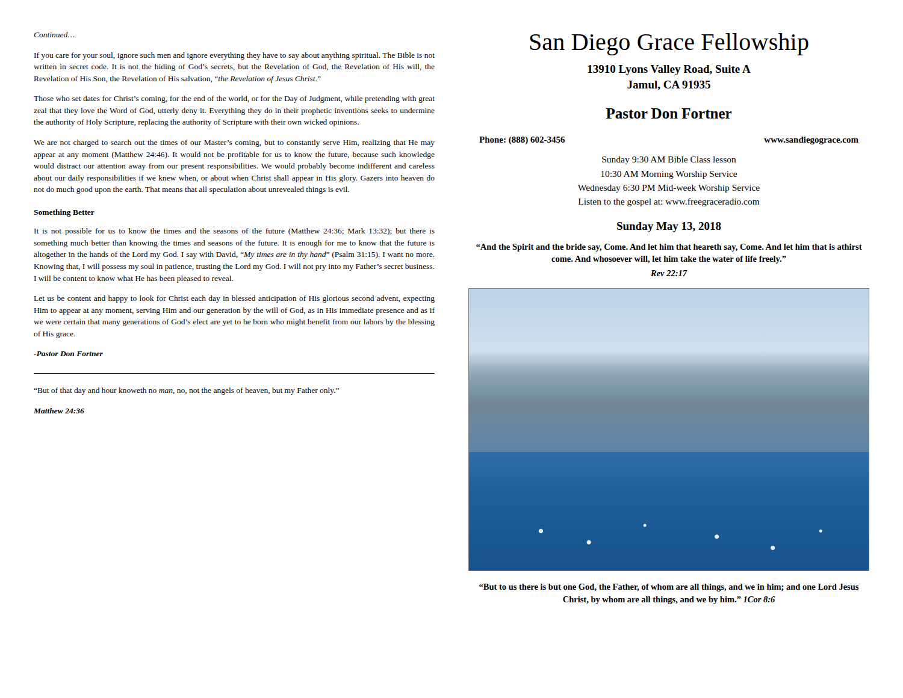Continued…
If you care for your soul, ignore such men and ignore everything they have to say about anything spiritual. The Bible is not written in secret code. It is not the hiding of God’s secrets, but the Revelation of God, the Revelation of His will, the Revelation of His Son, the Revelation of His salvation, “the Revelation of Jesus Christ.”
Those who set dates for Christ’s coming, for the end of the world, or for the Day of Judgment, while pretending with great zeal that they love the Word of God, utterly deny it. Everything they do in their prophetic inventions seeks to undermine the authority of Holy Scripture, replacing the authority of Scripture with their own wicked opinions.
We are not charged to search out the times of our Master’s coming, but to constantly serve Him, realizing that He may appear at any moment (Matthew 24:46). It would not be profitable for us to know the future, because such knowledge would distract our attention away from our present responsibilities. We would probably become indifferent and careless about our daily responsibilities if we knew when, or about when Christ shall appear in His glory. Gazers into heaven do not do much good upon the earth. That means that all speculation about unrevealed things is evil.
Something Better
It is not possible for us to know the times and the seasons of the future (Matthew 24:36; Mark 13:32); but there is something much better than knowing the times and seasons of the future. It is enough for me to know that the future is altogether in the hands of the Lord my God. I say with David, “My times are in thy hand” (Psalm 31:15). I want no more. Knowing that, I will possess my soul in patience, trusting the Lord my God. I will not pry into my Father’s secret business. I will be content to know what He has been pleased to reveal.
Let us be content and happy to look for Christ each day in blessed anticipation of His glorious second advent, expecting Him to appear at any moment, serving Him and our generation by the will of God, as in His immediate presence and as if we were certain that many generations of God’s elect are yet to be born who might benefit from our labors by the blessing of His grace.
-Pastor Don Fortner
“But of that day and hour knoweth no man, no, not the angels of heaven, but my Father only.”
Matthew 24:36
San Diego Grace Fellowship
13910 Lyons Valley Road, Suite A
Jamul, CA 91935
Pastor Don Fortner
Phone: (888) 602-3456 www.sandiegograce.com
Sunday 9:30 AM Bible Class lesson
10:30 AM Morning Worship Service
Wednesday 6:30 PM Mid-week Worship Service
Listen to the gospel at: www.freegraceradio.com
Sunday May 13, 2018
“And the Spirit and the bride say, Come. And let him that heareth say, Come. And let him that is athirst come. And whosoever will, let him take the water of life freely.” Rev 22:17
“But to us there is but one God, the Father, of whom are all things, and we in him; and one Lord Jesus Christ, by whom are all things, and we by him.” 1Cor 8:6